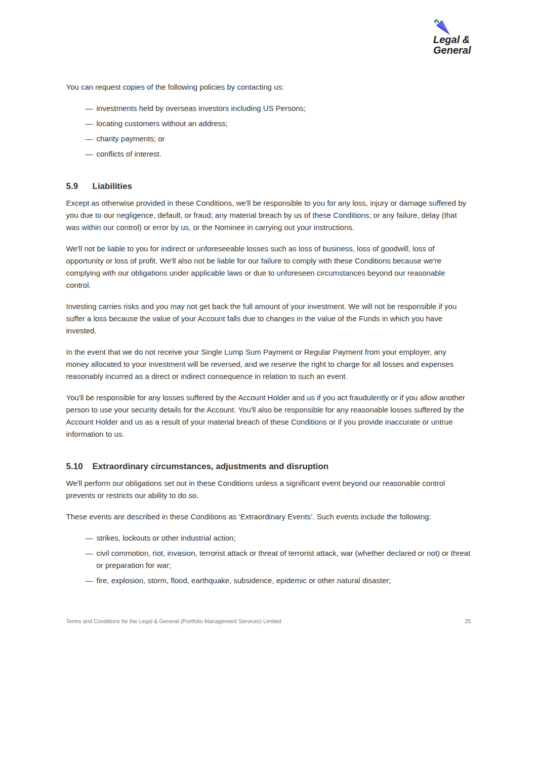🌂
Legal &
General
You can request copies of the following policies by contacting us:
investments held by overseas investors including US Persons;
locating customers without an address;
charity payments; or
conflicts of interest.
5.9 Liabilities
Except as otherwise provided in these Conditions, we'll be responsible to you for any loss, injury or damage suffered by you due to our negligence, default, or fraud; any material breach by us of these Conditions; or any failure, delay (that was within our control) or error by us, or the Nominee in carrying out your instructions.
We'll not be liable to you for indirect or unforeseeable losses such as loss of business, loss of goodwill, loss of opportunity or loss of profit. We'll also not be liable for our failure to comply with these Conditions because we're complying with our obligations under applicable laws or due to unforeseen circumstances beyond our reasonable control.
Investing carries risks and you may not get back the full amount of your investment. We will not be responsible if you suffer a loss because the value of your Account falls due to changes in the value of the Funds in which you have invested.
In the event that we do not receive your Single Lump Sum Payment or Regular Payment from your employer, any money allocated to your investment will be reversed, and we reserve the right to charge for all losses and expenses reasonably incurred as a direct or indirect consequence in relation to such an event.
You'll be responsible for any losses suffered by the Account Holder and us if you act fraudulently or if you allow another person to use your security details for the Account. You'll also be responsible for any reasonable losses suffered by the Account Holder and us as a result of your material breach of these Conditions or if you provide inaccurate or untrue information to us.
5.10 Extraordinary circumstances, adjustments and disruption
We'll perform our obligations set out in these Conditions unless a significant event beyond our reasonable control prevents or restricts our ability to do so.
These events are described in these Conditions as ‘Extraordinary Events’. Such events include the following:
strikes, lockouts or other industrial action;
civil commotion, riot, invasion, terrorist attack or threat of terrorist attack, war (whether declared or not) or threat or preparation for war;
fire, explosion, storm, flood, earthquake, subsidence, epidemic or other natural disaster;
Terms and Conditions for the Legal & General (Portfolio Management Services) Limited 25